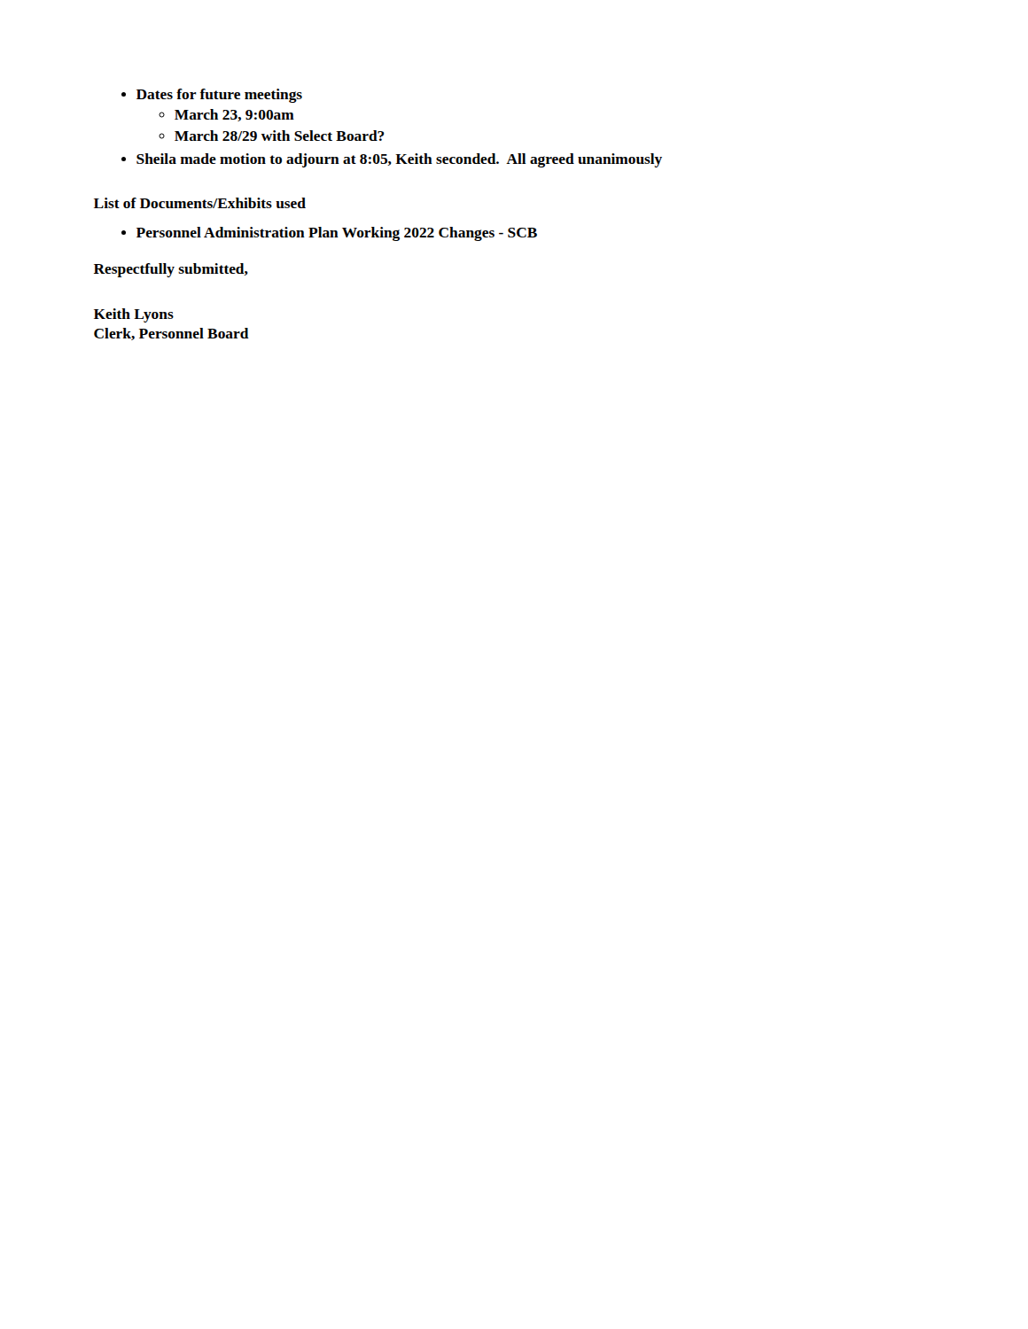Dates for future meetings
March 23, 9:00am
March 28/29 with Select Board?
Sheila made motion to adjourn at 8:05, Keith seconded. All agreed unanimously
List of Documents/Exhibits used
Personnel Administration Plan Working 2022 Changes - SCB
Respectfully submitted,
Keith Lyons
Clerk, Personnel Board